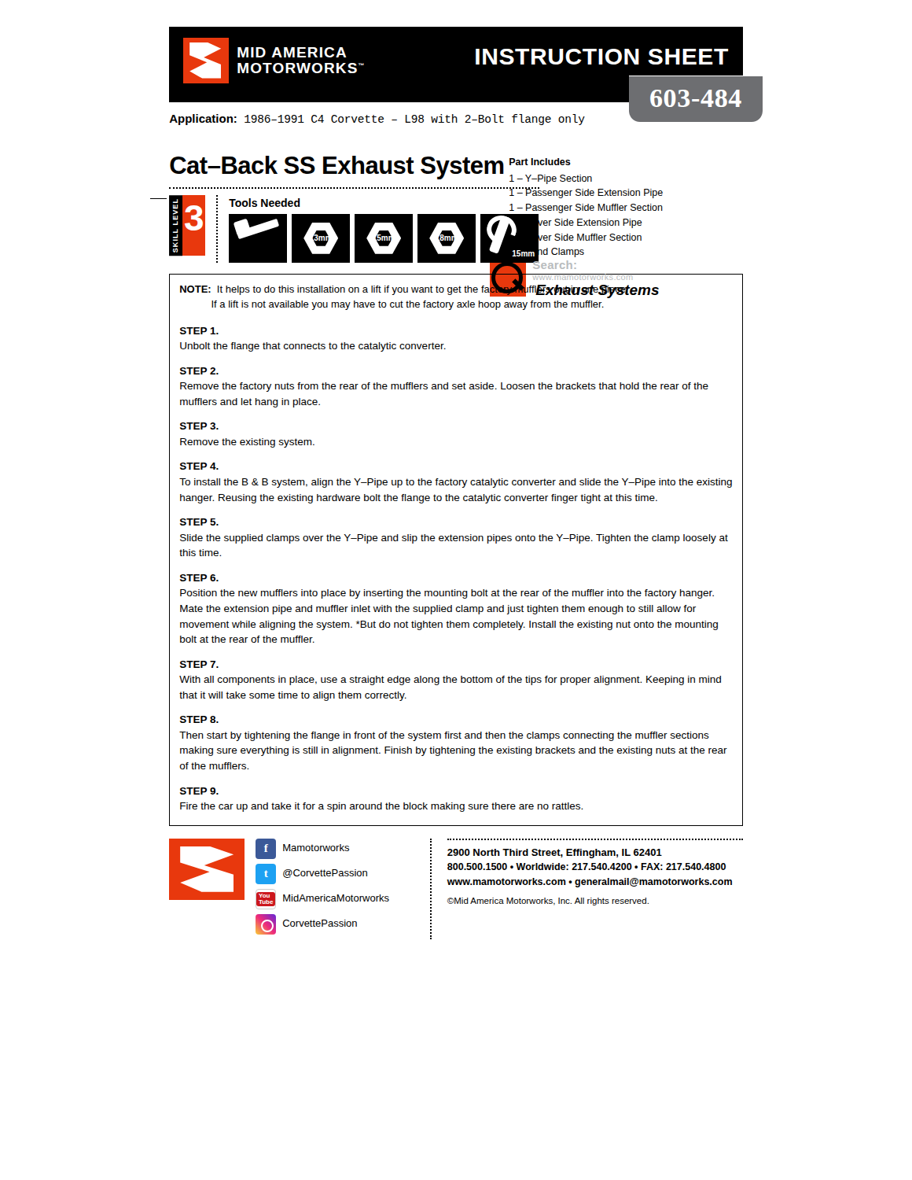Mid America
Motorworks™
Instruction Sheet
Part Number
603-484
Application: 1986–1991 C4 Corvette – L98 with 2–Bolt flange only
Part Includes
1 – Y–Pipe Section
1 – Passenger Side Extension Pipe
1 – Passenger Side Muffler Section
1 – Driver Side Extension Pipe
1 – Driver Side Muffler Section
4 – Band Clamps
Cat–Back SS Exhaust System
Skill Level
3
Tools Needed
13mm
15mm
18mm
15mm
Search: www.mamotorworks.com Exhaust Systems
NOTE: It helps to do this installation on a lift if you want to get the factory mufflers out in one piece. If a lift is not available you may have to cut the factory axle hoop away from the muffler.
STEP 1.
Unbolt the flange that connects to the catalytic converter.
STEP 2.
Remove the factory nuts from the rear of the mufflers and set aside. Loosen the brackets that hold the rear of the mufflers and let hang in place.
STEP 3.
Remove the existing system.
STEP 4.
To install the B & B system, align the Y–Pipe up to the factory catalytic converter and slide the Y–Pipe into the existing hanger. Reusing the existing hardware bolt the flange to the catalytic converter finger tight at this time.
STEP 5.
Slide the supplied clamps over the Y–Pipe and slip the extension pipes onto the Y–Pipe. Tighten the clamp loosely at this time.
STEP 6.
Position the new mufflers into place by inserting the mounting bolt at the rear of the muffler into the factory hanger. Mate the extension pipe and muffler inlet with the supplied clamp and just tighten them enough to still allow for movement while aligning the system. *But do not tighten them completely. Install the existing nut onto the mounting bolt at the rear of the muffler.
STEP 7.
With all components in place, use a straight edge along the bottom of the tips for proper alignment. Keeping in mind that it will take some time to align them correctly.
STEP 8.
Then start by tightening the flange in front of the system first and then the clamps connecting the muffler sections making sure everything is still in alignment. Finish by tightening the existing brackets and the existing nuts at the rear of the mufflers.
STEP 9.
Fire the car up and take it for a spin around the block making sure there are no rattles.
fMamotorworks
t@CorvettePassion
You
Tube MidAmericaMotorworks
CorvettePassion
2900 North Third Street, Effingham, IL 62401
800.500.1500 • Worldwide: 217.540.4200 • FAX: 217.540.4800
www.mamotorworks.com • generalmail@mamotorworks.com
©Mid America Motorworks, Inc. All rights reserved.